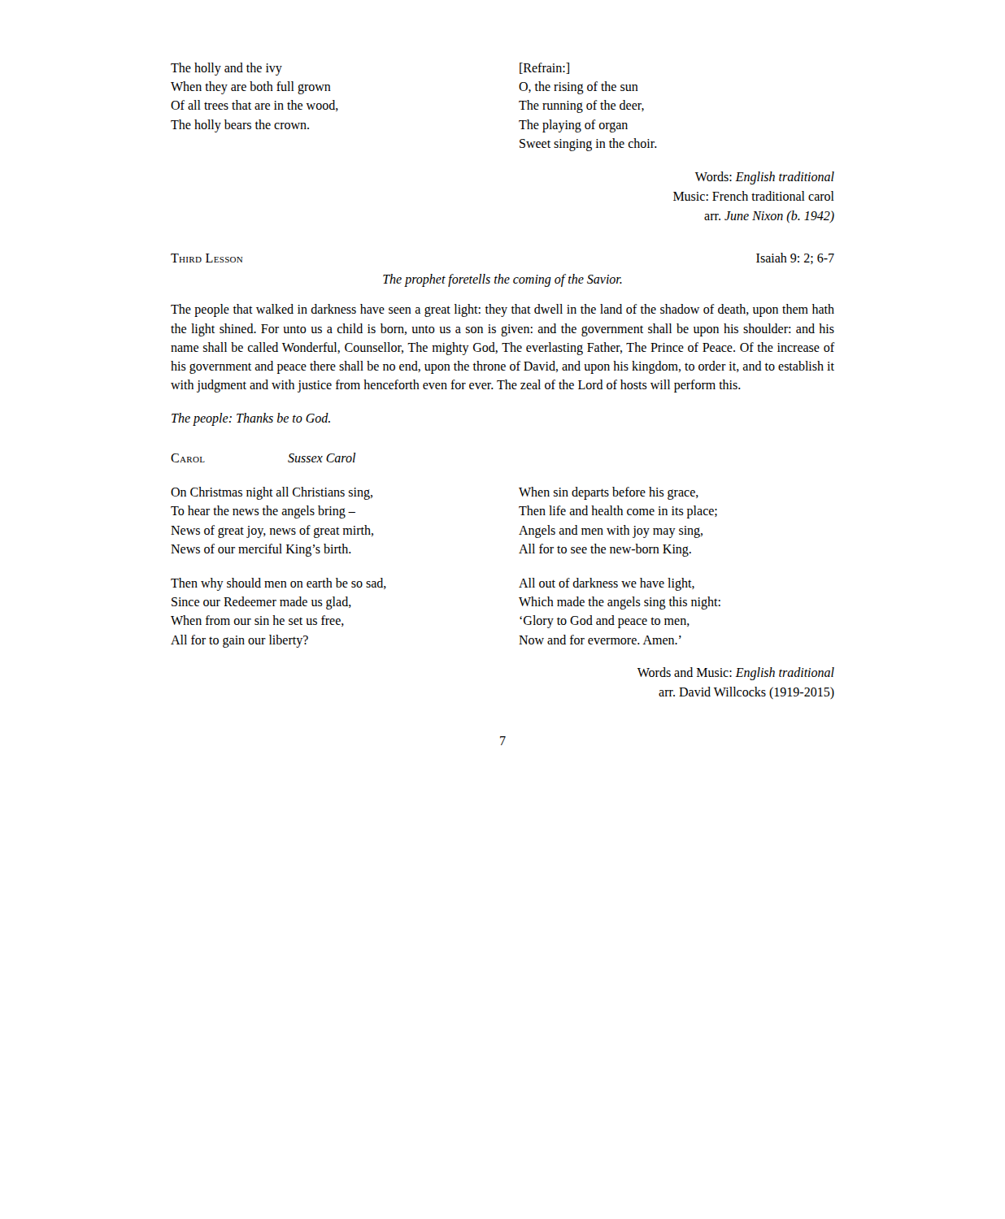The holly and the ivy
When they are both full grown
Of all trees that are in the wood,
The holly bears the crown.
[Refrain:]
O, the rising of the sun
The running of the deer,
The playing of organ
Sweet singing in the choir.
Words: English traditional
Music: French traditional carol
arr. June Nixon (b. 1942)
Third Lesson Isaiah 9: 2; 6-7
The prophet foretells the coming of the Savior.
The people that walked in darkness have seen a great light: they that dwell in the land of the shadow of death, upon them hath the light shined. For unto us a child is born, unto us a son is given: and the government shall be upon his shoulder: and his name shall be called Wonderful, Counsellor, The mighty God, The everlasting Father, The Prince of Peace. Of the increase of his government and peace there shall be no end, upon the throne of David, and upon his kingdom, to order it, and to establish it with judgment and with justice from henceforth even for ever. The zeal of the Lord of hosts will perform this.
The people: Thanks be to God.
Carol Sussex Carol
On Christmas night all Christians sing,
To hear the news the angels bring –
News of great joy, news of great mirth,
News of our merciful King’s birth.
Then why should men on earth be so sad,
Since our Redeemer made us glad,
When from our sin he set us free,
All for to gain our liberty?
When sin departs before his grace,
Then life and health come in its place;
Angels and men with joy may sing,
All for to see the new-born King.
All out of darkness we have light,
Which made the angels sing this night:
‘Glory to God and peace to men,
Now and for evermore. Amen.’
Words and Music: English traditional
arr. David Willcocks (1919-2015)
7